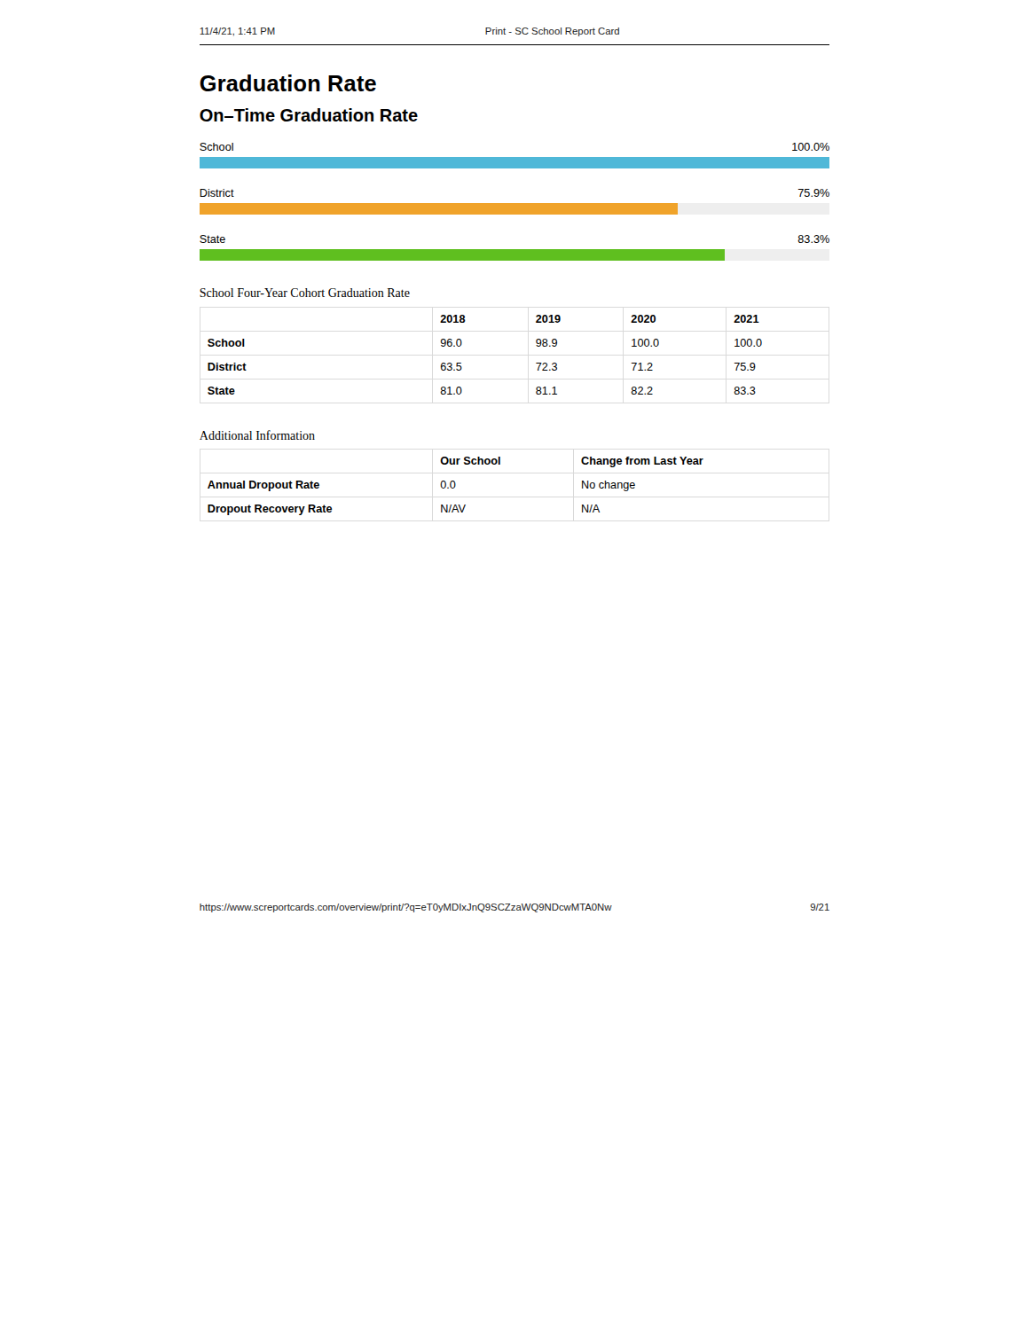11/4/21, 1:41 PM
Print - SC School Report Card
Graduation Rate
On–Time Graduation Rate
School 100.0%
District 75.9%
State 83.3%
School Four-Year Cohort Graduation Rate
| | 2018 | 2019 | 2020 | 2021 |
| --- | --- | --- | --- | --- |
| School | 96.0 | 98.9 | 100.0 | 100.0 |
| District | 63.5 | 72.3 | 71.2 | 75.9 |
| State | 81.0 | 81.1 | 82.2 | 83.3 |
Additional Information
| | Our School | Change from Last Year |
| --- | --- | --- |
| Annual Dropout Rate | 0.0 | No change |
| Dropout Recovery Rate | N/AV | N/A |
https://www.screportcards.com/overview/print/?q=eT0yMDIxJnQ9SCZzaWQ9NDcwMTA0Nw 9/21